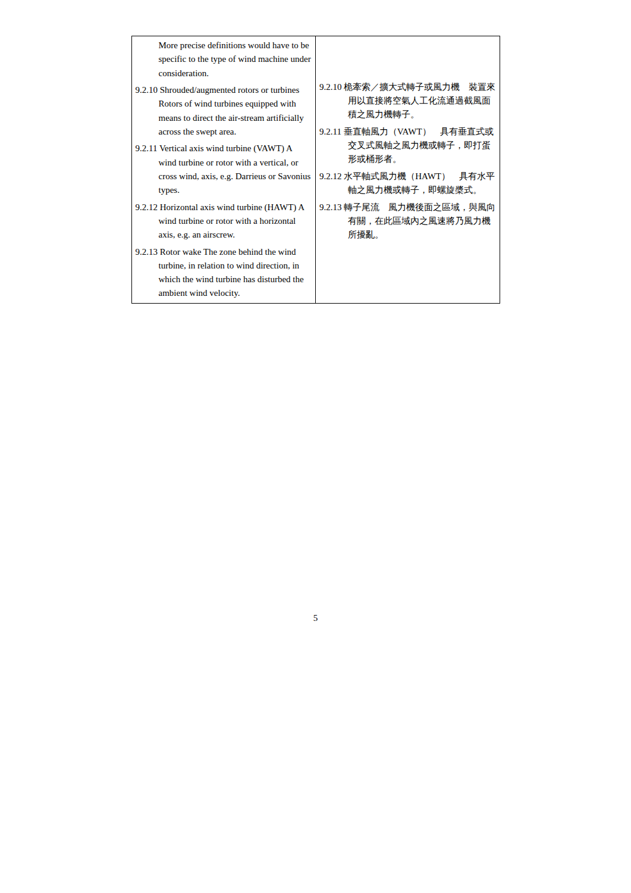| More precise definitions would have to be specific to the type of wind machine under consideration. 9.2.10 Shrouded/augmented rotors or turbines Rotors of wind turbines equipped with means to direct the air-stream artificially across the swept area. 9.2.11 Vertical axis wind turbine (VAWT) A wind turbine or rotor with a vertical, or cross wind, axis, e.g. Darrieus or Savonius types. 9.2.12 Horizontal axis wind turbine (HAWT) A wind turbine or rotor with a horizontal axis, e.g. an airscrew. 9.2.13 Rotor wake The zone behind the wind turbine, in relation to wind direction, in which the wind turbine has disturbed the ambient wind velocity. | 9.2.10 桅牽索／擴大式轉子或風力機 裝置來用以直接將空氣人工化流通過截風面積之風力機轉子。 9.2.11 垂直軸風力（VAWT） 具有垂直式或交叉式風軸之風力機或轉子，即打蛋形或桶形者。 9.2.12 水平軸式風力機（HAWT） 具有水平軸之風力機或轉子，即螺旋槳式。 9.2.13 轉子尾流 風力機後面之區域，與風向有關，在此區域內之風速將乃風力機所擾亂。 |
5